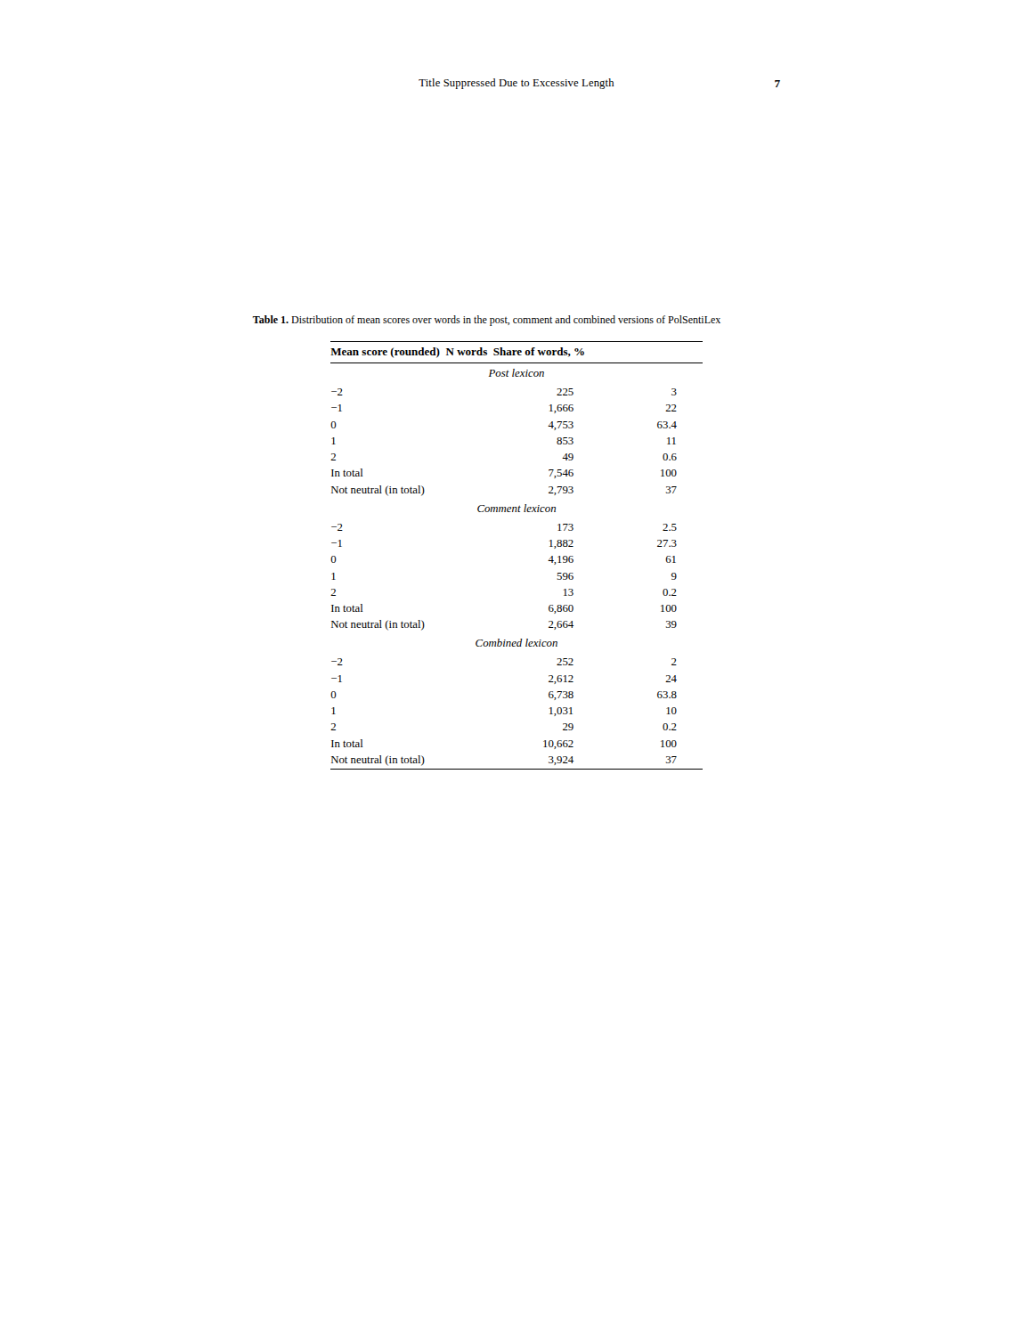Title Suppressed Due to Excessive Length 7
Table 1. Distribution of mean scores over words in the post, comment and combined versions of PolSentiLex
| Mean score (rounded) N words Share of words, % |
| --- |
| Post lexicon |
| − 2 | 225 | 3 |
| − 1 | 1,666 | 22 |
| 0 | 4,753 | 63.4 |
| 1 | 853 | 11 |
| 2 | 49 | 0.6 |
| In total | 7,546 | 100 |
| Not neutral (in total) | 2,793 | 37 |
| Comment lexicon |
| − 2 | 173 | 2.5 |
| − 1 | 1,882 | 27.3 |
| 0 | 4,196 | 61 |
| 1 | 596 | 9 |
| 2 | 13 | 0.2 |
| In total | 6,860 | 100 |
| Not neutral (in total) | 2,664 | 39 |
| Combined lexicon |
| − 2 | 252 | 2 |
| − 1 | 2,612 | 24 |
| 0 | 6,738 | 63.8 |
| 1 | 1,031 | 10 |
| 2 | 29 | 0.2 |
| In total | 10,662 | 100 |
| Not neutral (in total) | 3,924 | 37 |